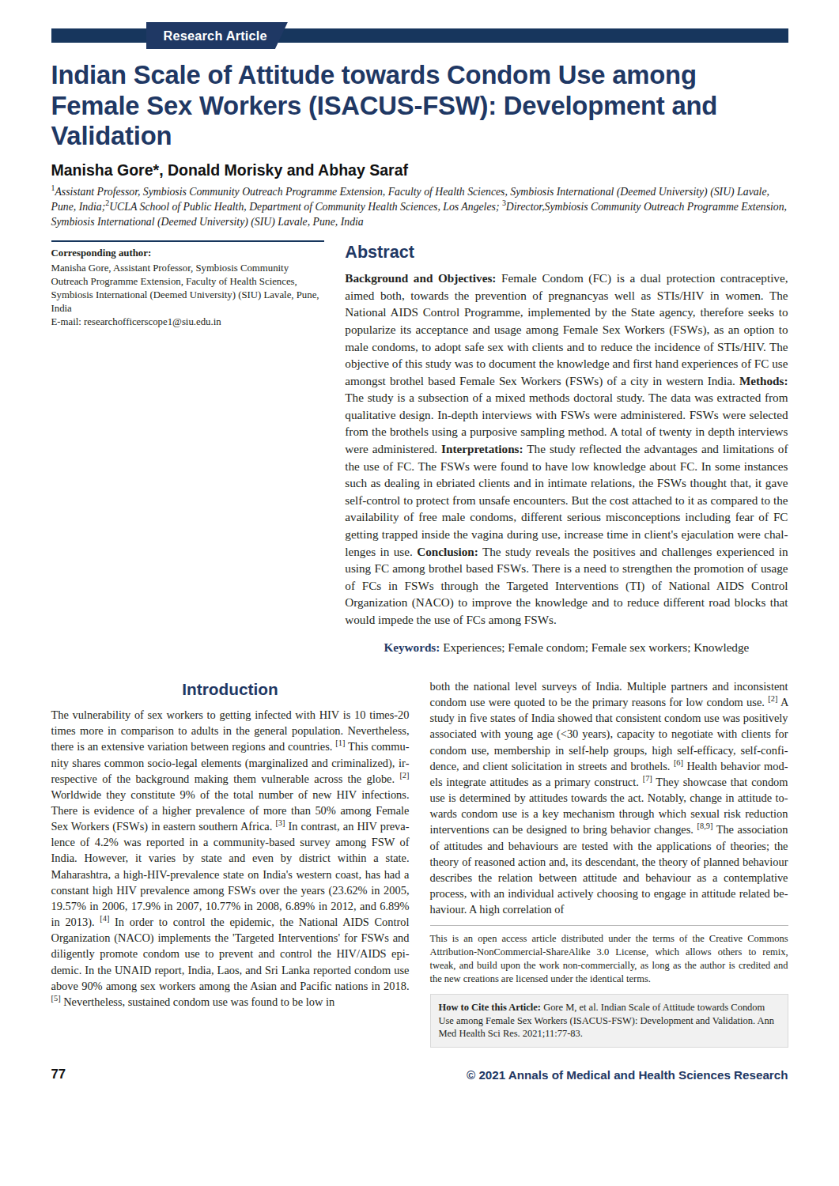Research Article
Indian Scale of Attitude towards Condom Use among Female Sex Workers (ISACUS-FSW): Development and Validation
Manisha Gore*, Donald Morisky and Abhay Saraf
1Assistant Professor, Symbiosis Community Outreach Programme Extension, Faculty of Health Sciences, Symbiosis International (Deemed University) (SIU) Lavale, Pune, India;2UCLA School of Public Health, Department of Community Health Sciences, Los Angeles; 3Director,Symbiosis Community Outreach Programme Extension, Symbiosis International (Deemed University) (SIU) Lavale, Pune, India
Corresponding author:
Manisha Gore, Assistant Professor, Symbiosis Community Outreach Programme Extension, Faculty of Health Sciences, Symbiosis International (Deemed University) (SIU) Lavale, Pune, India
E-mail: researchofficerscope1@siu.edu.in
Abstract
Background and Objectives: Female Condom (FC) is a dual protection contraceptive, aimed both, towards the prevention of pregnancyas well as STIs/HIV in women. The National AIDS Control Programme, implemented by the State agency, therefore seeks to popularize its acceptance and usage among Female Sex Workers (FSWs), as an option to male condoms, to adopt safe sex with clients and to reduce the incidence of STIs/HIV. The objective of this study was to document the knowledge and first hand experiences of FC use amongst brothel based Female Sex Workers (FSWs) of a city in western India. Methods: The study is a subsection of a mixed methods doctoral study. The data was extracted from qualitative design. In-depth interviews with FSWs were administered. FSWs were selected from the brothels using a purposive sampling method. A total of twenty in depth interviews were administered. Interpretations: The study reflected the advantages and limitations of the use of FC. The FSWs were found to have low knowledge about FC. In some instances such as dealing in ebriated clients and in intimate relations, the FSWs thought that, it gave self-control to protect from unsafe encounters. But the cost attached to it as compared to the availability of free male condoms, different serious misconceptions including fear of FC getting trapped inside the vagina during use, increase time in client's ejaculation were challenges in use. Conclusion: The study reveals the positives and challenges experienced in using FC among brothel based FSWs. There is a need to strengthen the promotion of usage of FCs in FSWs through the Targeted Interventions (TI) of National AIDS Control Organization (NACO) to improve the knowledge and to reduce different road blocks that would impede the use of FCs among FSWs.
Keywords: Experiences; Female condom; Female sex workers; Knowledge
Introduction
The vulnerability of sex workers to getting infected with HIV is 10 times-20 times more in comparison to adults in the general population. Nevertheless, there is an extensive variation between regions and countries. [1] This community shares common socio-legal elements (marginalized and criminalized), irrespective of the background making them vulnerable across the globe. [2] Worldwide they constitute 9% of the total number of new HIV infections. There is evidence of a higher prevalence of more than 50% among Female Sex Workers (FSWs) in eastern southern Africa. [3] In contrast, an HIV prevalence of 4.2% was reported in a community-based survey among FSW of India. However, it varies by state and even by district within a state. Maharashtra, a high-HIV-prevalence state on India's western coast, has had a constant high HIV prevalence among FSWs over the years (23.62% in 2005, 19.57% in 2006, 17.9% in 2007, 10.77% in 2008, 6.89% in 2012, and 6.89% in 2013). [4] In order to control the epidemic, the National AIDS Control Organization (NACO) implements the 'Targeted Interventions' for FSWs and diligently promote condom use to prevent and control the HIV/AIDS epidemic. In the UNAID report, India, Laos, and Sri Lanka reported condom use above 90% among sex workers among the Asian and Pacific nations in 2018. [5] Nevertheless, sustained condom use was found to be low in
both the national level surveys of India. Multiple partners and inconsistent condom use were quoted to be the primary reasons for low condom use. [2] A study in five states of India showed that consistent condom use was positively associated with young age (<30 years), capacity to negotiate with clients for condom use, membership in self-help groups, high self-efficacy, self-confidence, and client solicitation in streets and brothels. [6] Health behavior models integrate attitudes as a primary construct. [7] They showcase that condom use is determined by attitudes towards the act. Notably, change in attitude towards condom use is a key mechanism through which sexual risk reduction interventions can be designed to bring behavior changes. [8,9] The association of attitudes and behaviours are tested with the applications of theories; the theory of reasoned action and, its descendant, the theory of planned behaviour describes the relation between attitude and behaviour as a contemplative process, with an individual actively choosing to engage in attitude related behaviour. A high correlation of
This is an open access article distributed under the terms of the Creative Commons Attribution-NonCommercial-ShareAlike 3.0 License, which allows others to remix, tweak, and build upon the work non-commercially, as long as the author is credited and the new creations are licensed under the identical terms.
How to Cite this Article: Gore M, et al. Indian Scale of Attitude towards Condom Use among Female Sex Workers (ISACUS-FSW): Development and Validation. Ann Med Health Sci Res. 2021;11:77-83.
77
© 2021 Annals of Medical and Health Sciences Research